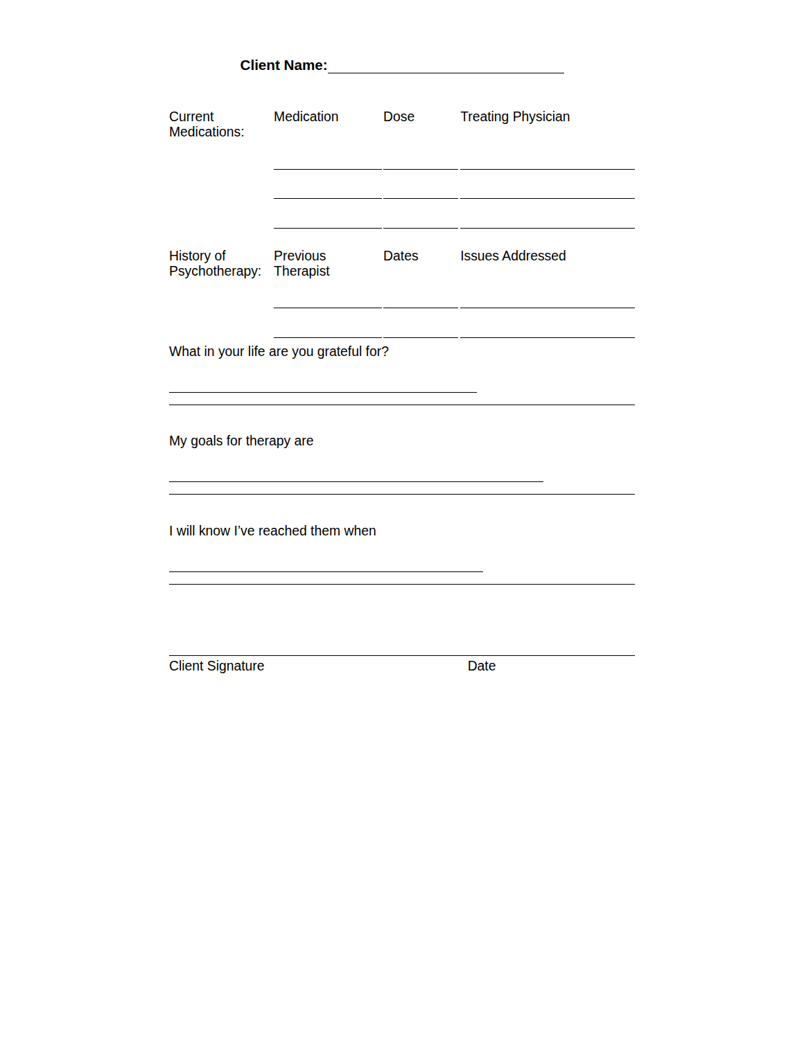Client Name:
| Current Medications: | Medication | Dose | Treating Physician |
| History of Psychotherapy: | Previous Therapist | Dates | Issues Addressed |
What in your life are you grateful for?
My goals for therapy are
I will know I’ve reached them when
Client Signature
Date